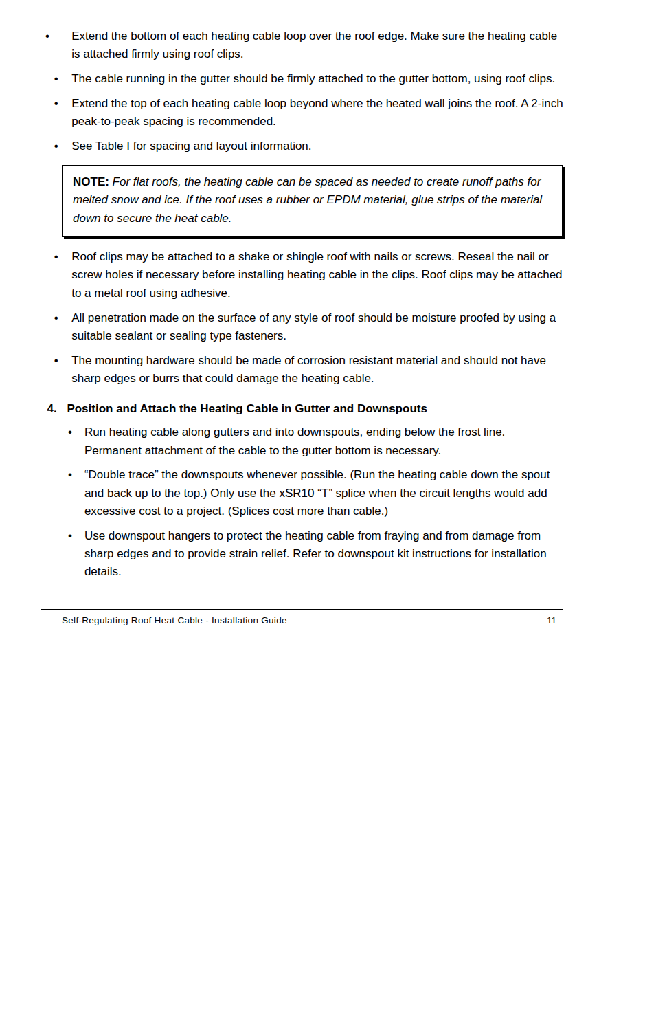Extend the bottom of each heating cable loop over the roof edge. Make sure the heating cable is attached firmly using roof clips.
The cable running in the gutter should be firmly attached to the gutter bottom, using roof clips.
Extend the top of each heating cable loop beyond where the heated wall joins the roof. A 2-inch peak-to-peak spacing is recommended.
See Table I for spacing and layout information.
NOTE: For flat roofs, the heating cable can be spaced as needed to create runoff paths for melted snow and ice. If the roof uses a rubber or EPDM material, glue strips of the material down to secure the heat cable.
Roof clips may be attached to a shake or shingle roof with nails or screws. Reseal the nail or screw holes if necessary before installing heating cable in the clips. Roof clips may be attached to a metal roof using adhesive.
All penetration made on the surface of any style of roof should be moisture proofed by using a suitable sealant or sealing type fasteners.
The mounting hardware should be made of corrosion resistant material and should not have sharp edges or burrs that could damage the heating cable.
Position and Attach the Heating Cable in Gutter and Downspouts
Run heating cable along gutters and into downspouts, ending below the frost line. Permanent attachment of the cable to the gutter bottom is necessary.
“Double trace” the downspouts whenever possible. (Run the heating cable down the spout and back up to the top.) Only use the xSR10 “T” splice when the circuit lengths would add excessive cost to a project. (Splices cost more than cable.)
Use downspout hangers to protect the heating cable from fraying and from damage from sharp edges and to provide strain relief. Refer to downspout kit instructions for installation details.
Self-Regulating Roof Heat Cable - Installation Guide 11